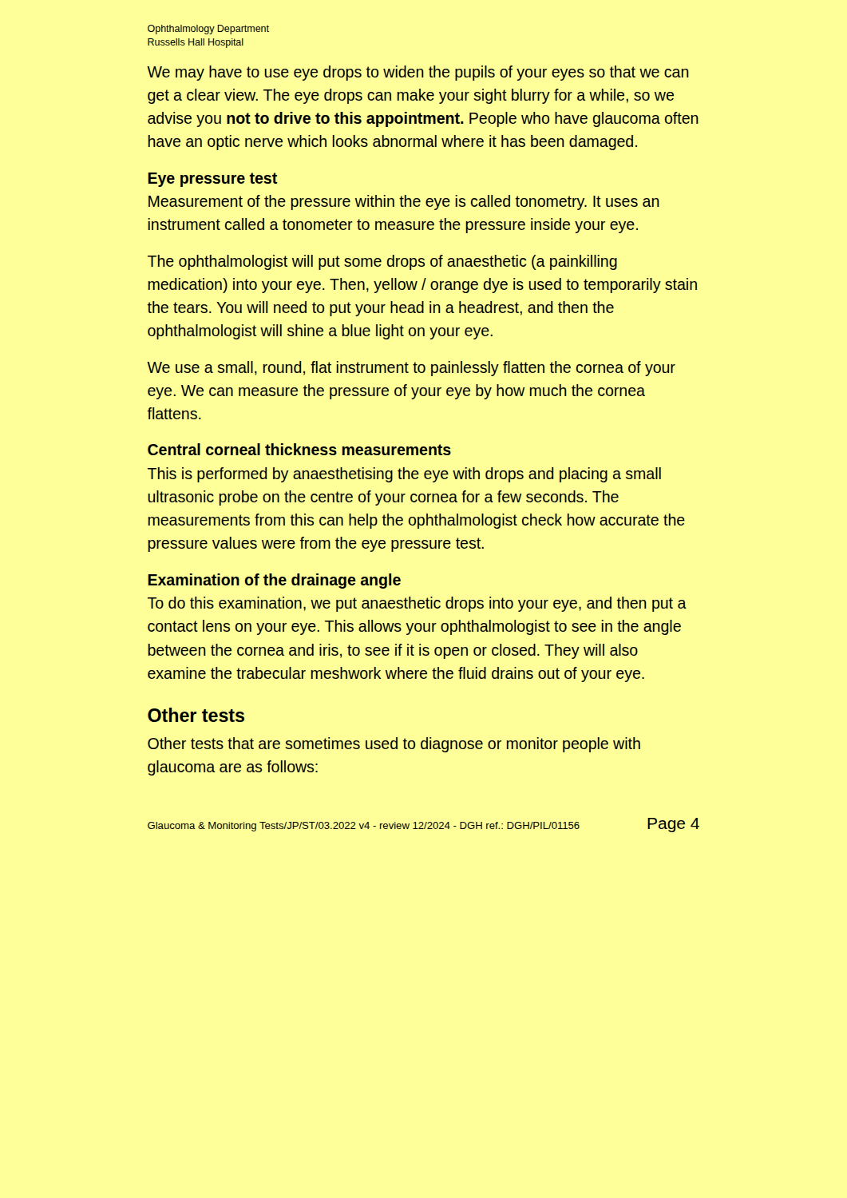Ophthalmology Department
Russells Hall Hospital
We may have to use eye drops to widen the pupils of your eyes so that we can get a clear view. The eye drops can make your sight blurry for a while, so we advise you not to drive to this appointment. People who have glaucoma often have an optic nerve which looks abnormal where it has been damaged.
Eye pressure test
Measurement of the pressure within the eye is called tonometry. It uses an instrument called a tonometer to measure the pressure inside your eye.
The ophthalmologist will put some drops of anaesthetic (a painkilling medication) into your eye. Then, yellow / orange dye is used to temporarily stain the tears. You will need to put your head in a headrest, and then the ophthalmologist will shine a blue light on your eye.
We use a small, round, flat instrument to painlessly flatten the cornea of your eye. We can measure the pressure of your eye by how much the cornea flattens.
Central corneal thickness measurements
This is performed by anaesthetising the eye with drops and placing a small ultrasonic probe on the centre of your cornea for a few seconds. The measurements from this can help the ophthalmologist check how accurate the pressure values were from the eye pressure test.
Examination of the drainage angle
To do this examination, we put anaesthetic drops into your eye, and then put a contact lens on your eye. This allows your ophthalmologist to see in the angle between the cornea and iris, to see if it is open or closed. They will also examine the trabecular meshwork where the fluid drains out of your eye.
Other tests
Other tests that are sometimes used to diagnose or monitor people with glaucoma are as follows:
Glaucoma & Monitoring Tests/JP/ST/03.2022 v4 - review 12/2024 - DGH ref.: DGH/PIL/01156 Page 4